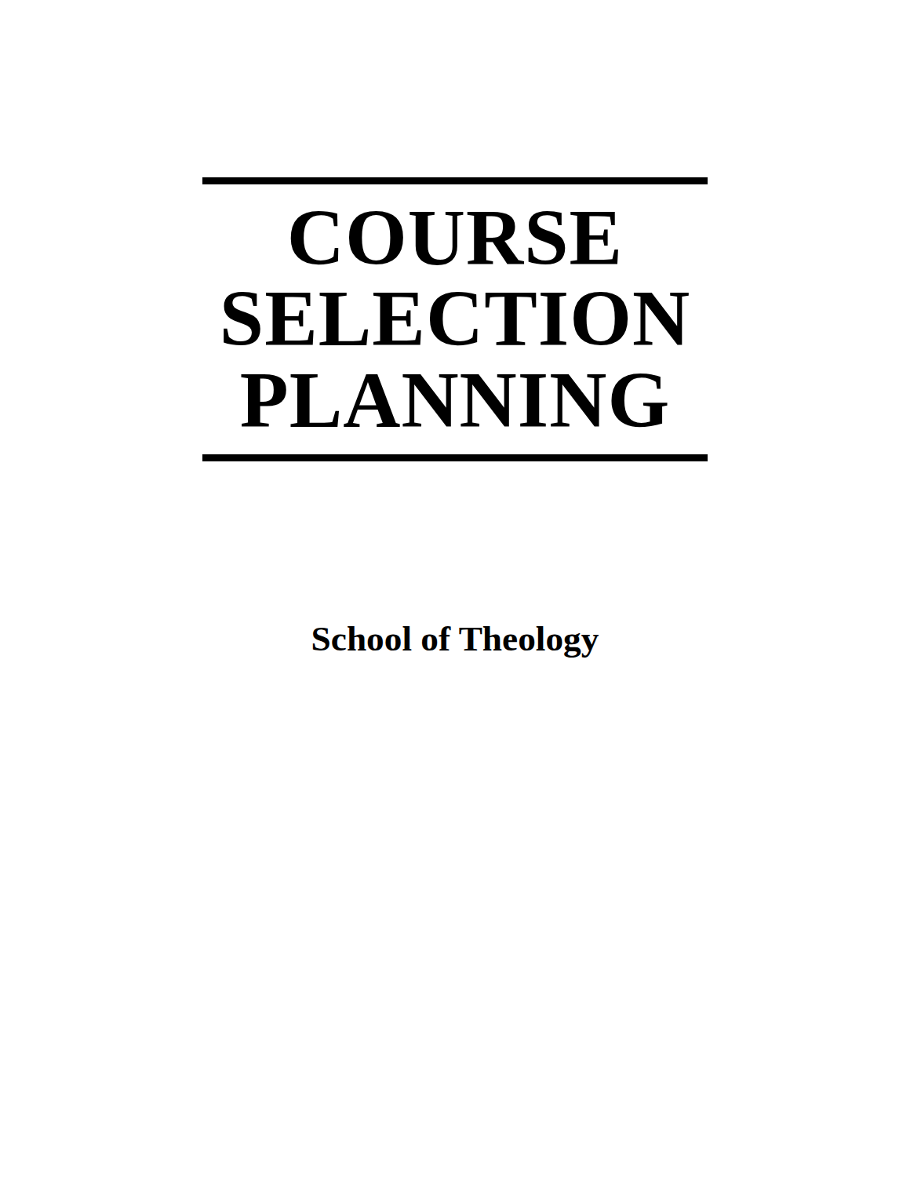COURSE SELECTION PLANNING
School of Theology